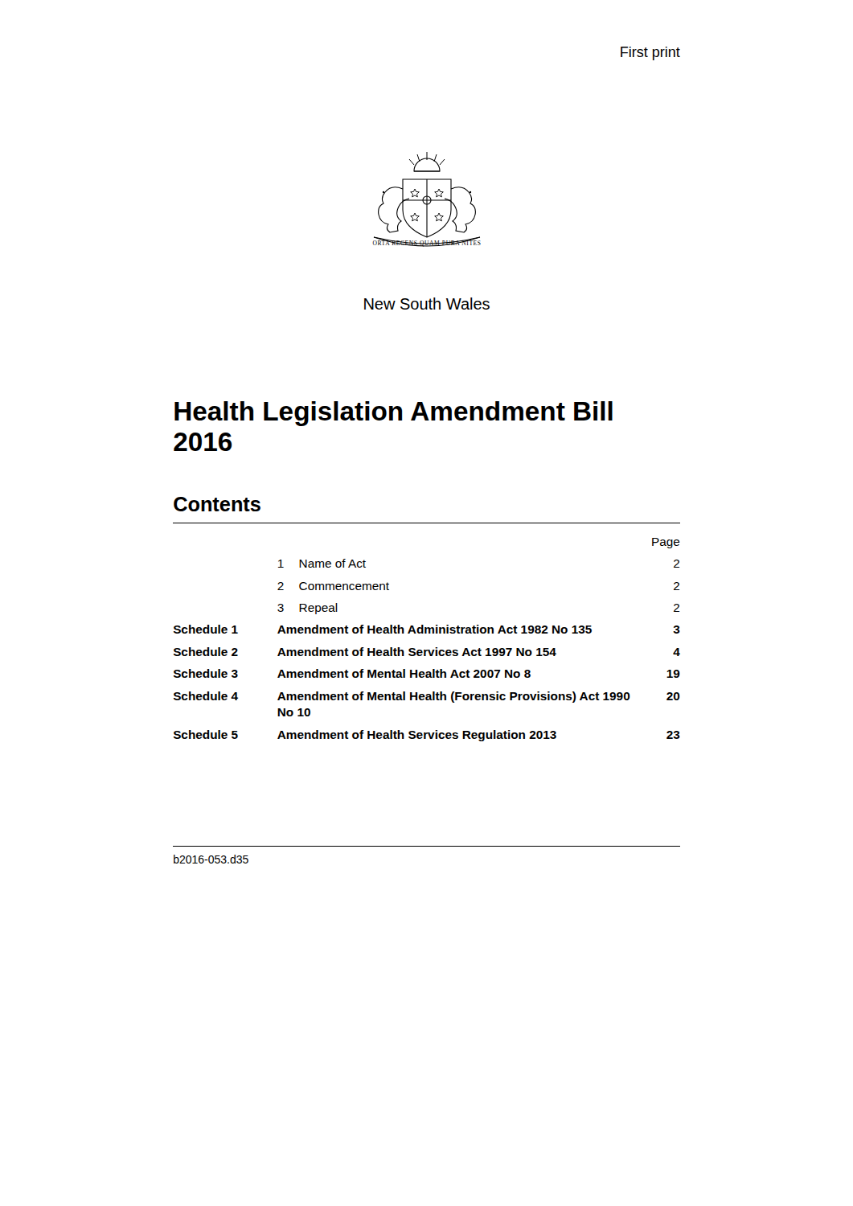First print
ORTA RECENS QUAM PURA NITES
New South Wales
Health Legislation Amendment Bill 2016
Contents
| | | Page |
| | 1 Name of Act | 2 |
| | 2 Commencement | 2 |
| | 3 Repeal | 2 |
| Schedule 1 | Amendment of Health Administration Act 1982 No 135 | 3 |
| Schedule 2 | Amendment of Health Services Act 1997 No 154 | 4 |
| Schedule 3 | Amendment of Mental Health Act 2007 No 8 | 19 |
| Schedule 4 | Amendment of Mental Health (Forensic Provisions) Act 1990 No 10 | 20 |
| Schedule 5 | Amendment of Health Services Regulation 2013 | 23 |
b2016-053.d35